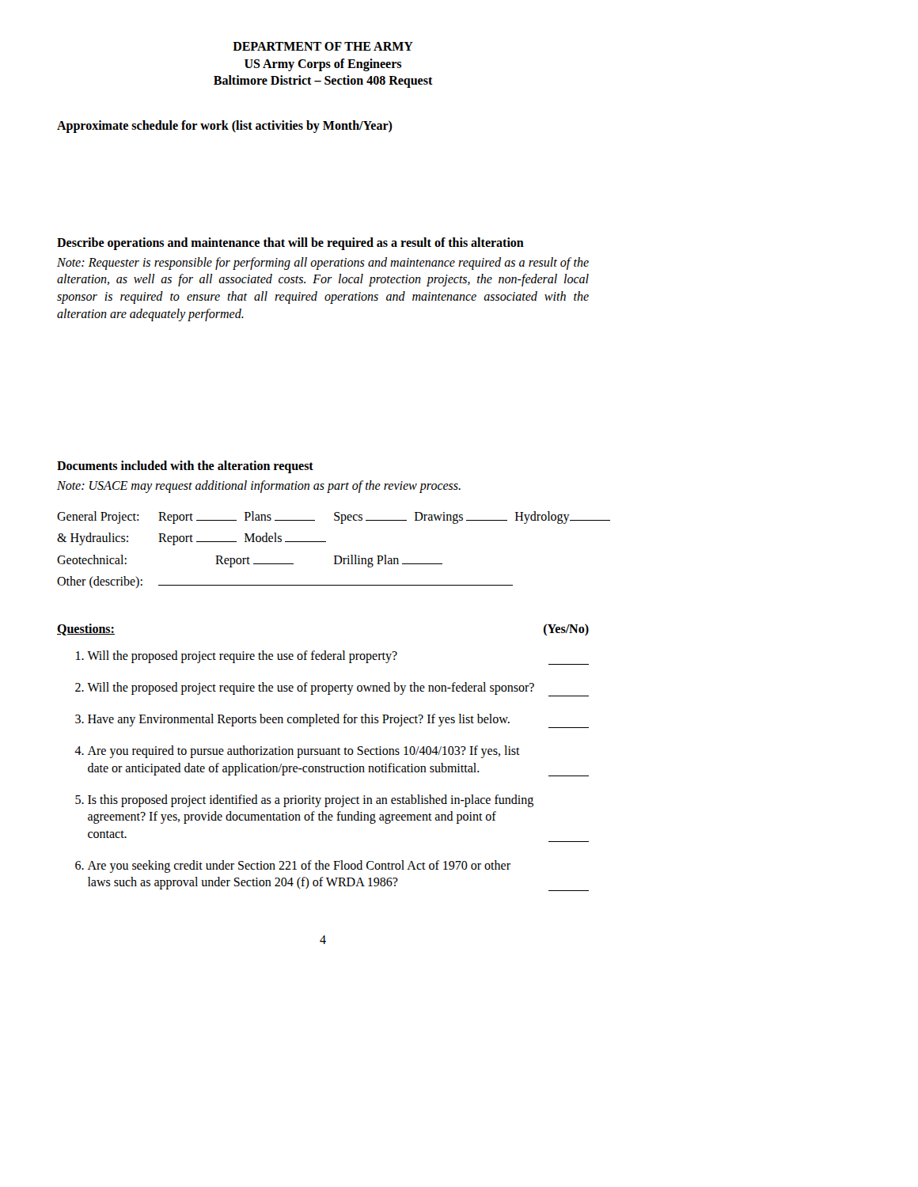DEPARTMENT OF THE ARMY US Army Corps of Engineers Baltimore District – Section 408 Request
Approximate schedule for work (list activities by Month/Year)
Describe operations and maintenance that will be required as a result of this alteration
Note: Requester is responsible for performing all operations and maintenance required as a result of the alteration, as well as for all associated costs. For local protection projects, the non-federal local sponsor is required to ensure that all required operations and maintenance associated with the alteration are adequately performed.
Documents included with the alteration request
Note: USACE may request additional information as part of the review process.
| General Project: | Report | Plans | Specs | Drawings | Hydrology |
| & Hydraulics: | Report | Models | |
| Geotechnical: | Report | Drilling Plan |
| Other (describe): | |
Questions: (Yes/No)
Will the proposed project require the use of federal property?
Will the proposed project require the use of property owned by the non-federal sponsor?
Have any Environmental Reports been completed for this Project? If yes list below.
Are you required to pursue authorization pursuant to Sections 10/404/103? If yes, list date or anticipated date of application/pre-construction notification submittal.
Is this proposed project identified as a priority project in an established in-place funding agreement? If yes, provide documentation of the funding agreement and point of contact.
Are you seeking credit under Section 221 of the Flood Control Act of 1970 or other laws such as approval under Section 204 (f) of WRDA 1986?
4